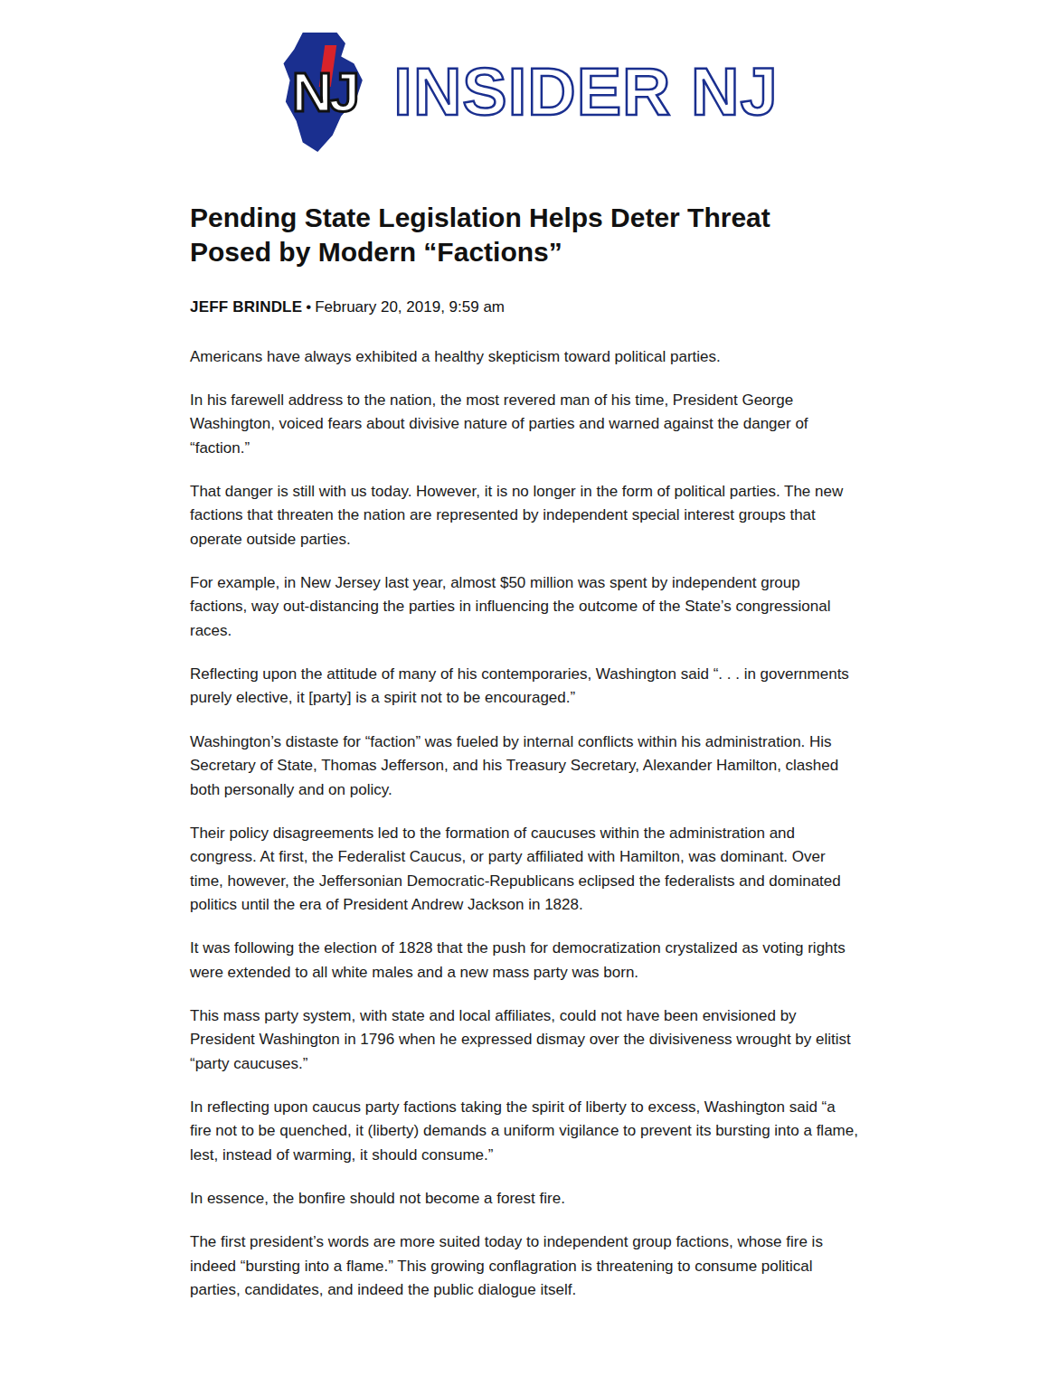NJ
INSIDER NJ
Pending State Legislation Helps Deter Threat Posed by Modern “Factions”
Jeff Brindle•February 20, 2019, 9:59 am
Americans have always exhibited a healthy skepticism toward political parties.
In his farewell address to the nation, the most revered man of his time, President George Washington, voiced fears about divisive nature of parties and warned against the danger of “faction.”
That danger is still with us today. However, it is no longer in the form of political parties. The new factions that threaten the nation are represented by independent special interest groups that operate outside parties.
For example, in New Jersey last year, almost $50 million was spent by independent group factions, way out-distancing the parties in influencing the outcome of the State’s congressional races.
Reflecting upon the attitude of many of his contemporaries, Washington said “. . . in governments purely elective, it [party] is a spirit not to be encouraged.”
Washington’s distaste for “faction” was fueled by internal conflicts within his administration. His Secretary of State, Thomas Jefferson, and his Treasury Secretary, Alexander Hamilton, clashed both personally and on policy.
Their policy disagreements led to the formation of caucuses within the administration and congress. At first, the Federalist Caucus, or party affiliated with Hamilton, was dominant. Over time, however, the Jeffersonian Democratic-Republicans eclipsed the federalists and dominated politics until the era of President Andrew Jackson in 1828.
It was following the election of 1828 that the push for democratization crystalized as voting rights were extended to all white males and a new mass party was born.
This mass party system, with state and local affiliates, could not have been envisioned by President Washington in 1796 when he expressed dismay over the divisiveness wrought by elitist “party caucuses.”
In reflecting upon caucus party factions taking the spirit of liberty to excess, Washington said “a fire not to be quenched, it (liberty) demands a uniform vigilance to prevent its bursting into a flame, lest, instead of warming, it should consume.”
In essence, the bonfire should not become a forest fire.
The first president’s words are more suited today to independent group factions, whose fire is indeed “bursting into a flame.” This growing conflagration is threatening to consume political parties, candidates, and indeed the public dialogue itself.